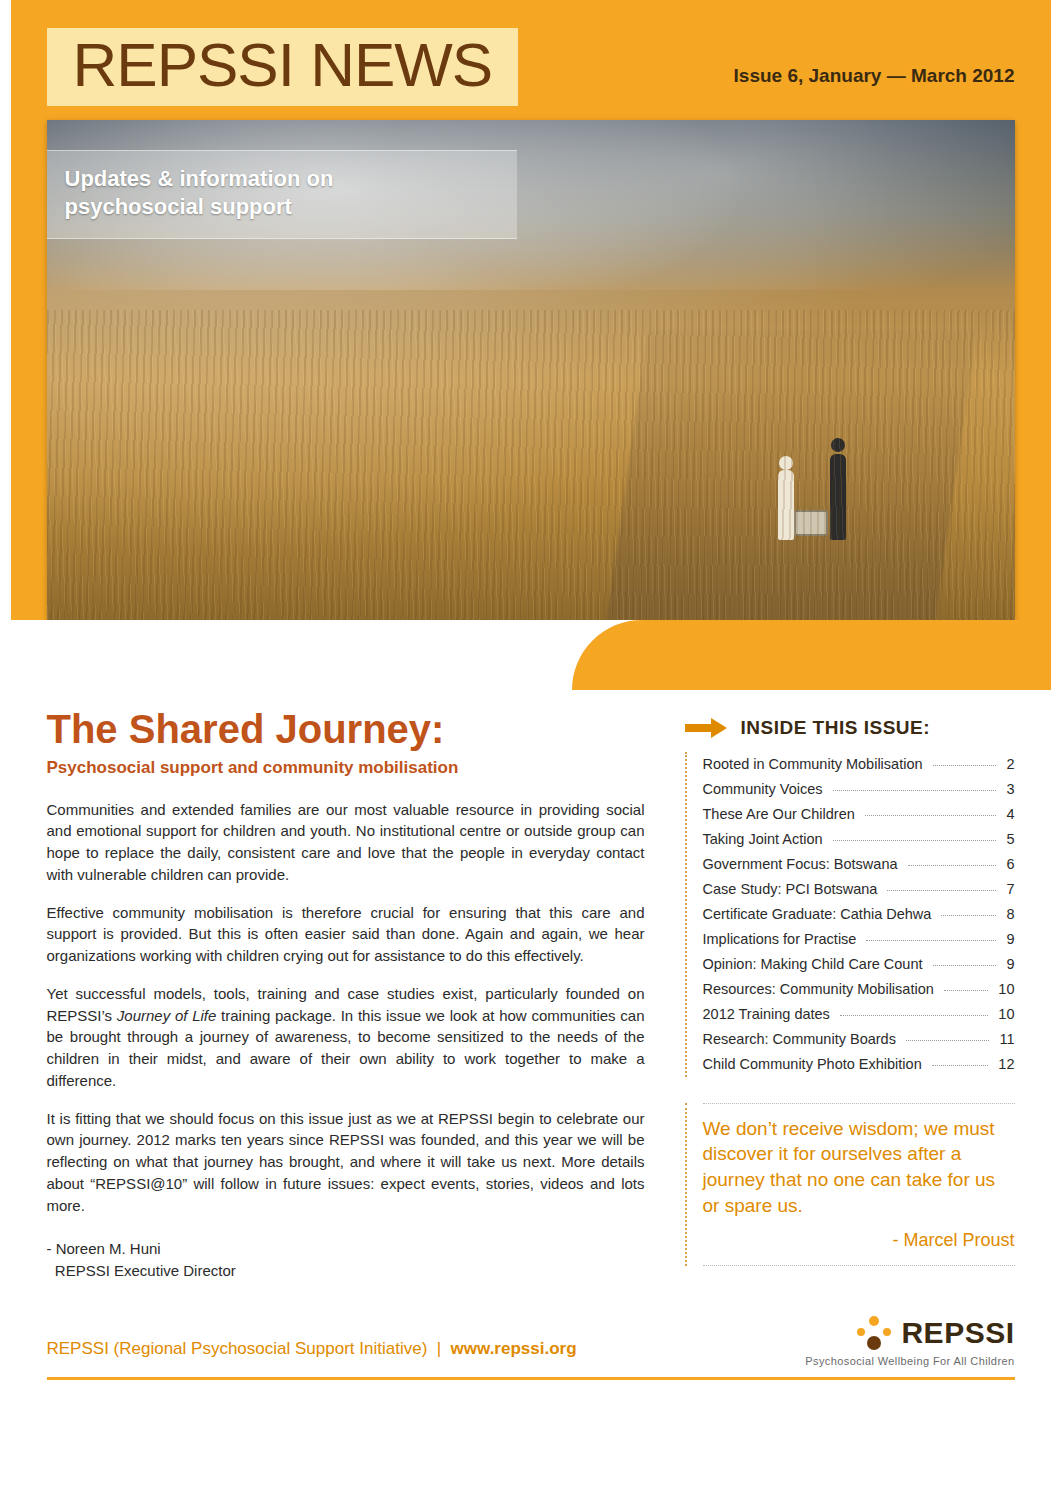REPSSI NEWS
Issue 6, January — March 2012
Updates & information on
psychosocial support
The Shared Journey:
Psychosocial support and community mobilisation
Communities and extended families are our most valuable resource in providing social and emotional support for children and youth. No institutional centre or outside group can hope to replace the daily, consistent care and love that the people in everyday contact with vulnerable children can provide.
Effective community mobilisation is therefore crucial for ensuring that this care and support is provided. But this is often easier said than done. Again and again, we hear organizations working with children crying out for assistance to do this effectively.
Yet successful models, tools, training and case studies exist, particularly founded on REPSSI’s Journey of Life training package. In this issue we look at how communities can be brought through a journey of awareness, to become sensitized to the needs of the children in their midst, and aware of their own ability to work together to make a difference.
It is fitting that we should focus on this issue just as we at REPSSI begin to celebrate our own journey. 2012 marks ten years since REPSSI was founded, and this year we will be reflecting on what that journey has brought, and where it will take us next. More details about “REPSSI@10” will follow in future issues: expect events, stories, videos and lots more.
- Noreen M. Huni REPSSI Executive Director
INSIDE THIS ISSUE:
Rooted in Community Mobilisation 2
Community Voices 3
These Are Our Children 4
Taking Joint Action 5
Government Focus: Botswana 6
Case Study: PCI Botswana 7
Certificate Graduate: Cathia Dehwa 8
Implications for Practise 9
Opinion: Making Child Care Count 9
Resources: Community Mobilisation 10
2012 Training dates 10
Research: Community Boards 11
Child Community Photo Exhibition 12
We don’t receive wisdom; we must discover it for ourselves after a journey that no one can take for us or spare us. - Marcel Proust
REPSSI (Regional Psychosocial Support Initiative) | www.repssi.org
REPSSI
Psychosocial Wellbeing For All Children